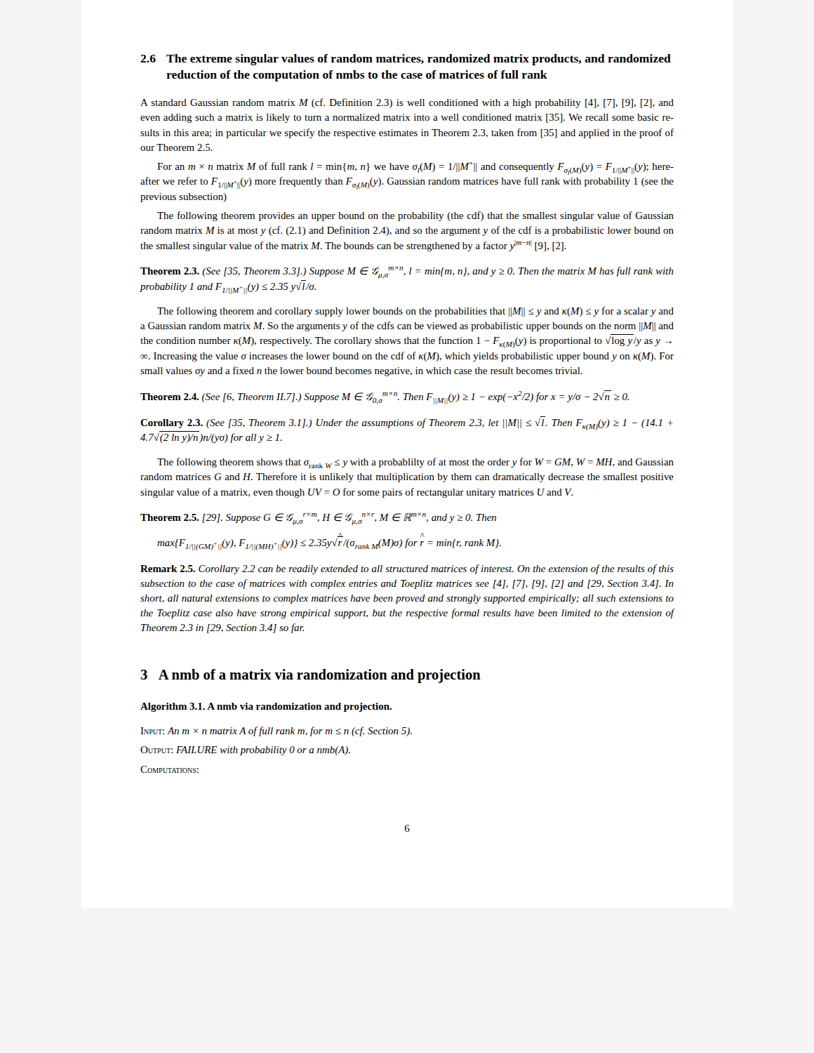2.6 The extreme singular values of random matrices, randomized matrix products, and randomized reduction of the computation of nmbs to the case of matrices of full rank
A standard Gaussian random matrix M (cf. Definition 2.3) is well conditioned with a high probability [4], [7], [9], [2], and even adding such a matrix is likely to turn a normalized matrix into a well conditioned matrix [35]. We recall some basic results in this area; in particular we specify the respective estimates in Theorem 2.3, taken from [35] and applied in the proof of our Theorem 2.5.
For an m × n matrix M of full rank l = min{m, n} we have σl(M) = 1/||M+|| and consequently Fσl(M)(y) = F1/||M+||(y); hereafter we refer to F1/||M+||(y) more frequently than Fσl(M)(y). Gaussian random matrices have full rank with probability 1 (see the previous subsection)
The following theorem provides an upper bound on the probability (the cdf) that the smallest singular value of Gaussian random matrix M is at most y (cf. (2.1) and Definition 2.4), and so the argument y of the cdf is a probabilistic lower bound on the smallest singular value of the matrix M. The bounds can be strengthened by a factor y|m−n| [9], [2].
Theorem 2.3. (See [35, Theorem 3.3].) Suppose M ∈ 𝒢μ,σm×n, l = min{m, n}, and y ≥ 0. Then the matrix M has full rank with probability 1 and F1/||M+||(y) ≤ 2.35 y√l/σ.
The following theorem and corollary supply lower bounds on the probabilities that ||M|| ≤ y and κ(M) ≤ y for a scalar y and a Gaussian random matrix M. So the arguments y of the cdfs can be viewed as probabilistic upper bounds on the norm ||M|| and the condition number κ(M), respectively. The corollary shows that the function 1 − Fκ(M)(y) is proportional to √log y/y as y → ∞. Increasing the value σ increases the lower bound on the cdf of κ(M), which yields probabilistic upper bound y on κ(M). For small values σy and a fixed n the lower bound becomes negative, in which case the result becomes trivial.
Theorem 2.4. (See [6, Theorem II.7].) Suppose M ∈ 𝒢0,σm×n. Then F||M||(y) ≥ 1 − exp(−x2/2) for x = y/σ − 2√n ≥ 0.
Corollary 2.3. (See [35, Theorem 3.1].) Under the assumptions of Theorem 2.3, let ||M|| ≤ √l. Then Fκ(M)(y) ≥ 1 − (14.1 + 4.7√(2 ln y)/n)n/(yσ) for all y ≥ 1.
The following theorem shows that σrank W ≤ y with a probablilty of at most the order y for W = GM, W = MH, and Gaussian random matrices G and H. Therefore it is unlikely that multiplication by them can dramatically decrease the smallest positive singular value of a matrix, even though UV = O for some pairs of rectangular unitary matrices U and V.
Theorem 2.5. [29]. Suppose G ∈ 𝒢μ,σr×m, H ∈ 𝒢μ,σn×r, M ∈ ℝm×n, and y ≥ 0. Then
max{F1/||(GM)+||(y), F1/||(MH)+||(y)} ≤ 2.35y√^r/(σrank M(M)σ) for ^r = min{r, rank M}.
Remark 2.5. Corollary 2.2 can be readily extended to all structured matrices of interest. On the extension of the results of this subsection to the case of matrices with complex entries and Toeplitz matrices see [4], [7], [9], [2] and [29, Section 3.4]. In short, all natural extensions to complex matrices have been proved and strongly supported empirically; all such extensions to the Toeplitz case also have strong empirical support, but the respective formal results have been limited to the extension of Theorem 2.3 in [29, Section 3.4] so far.
3 A nmb of a matrix via randomization and projection
Algorithm 3.1. A nmb via randomization and projection.
Input: An m × n matrix A of full rank m, for m ≤ n (cf. Section 5).
Output: FAILURE with probability 0 or a nmb(A).
Computations:
6